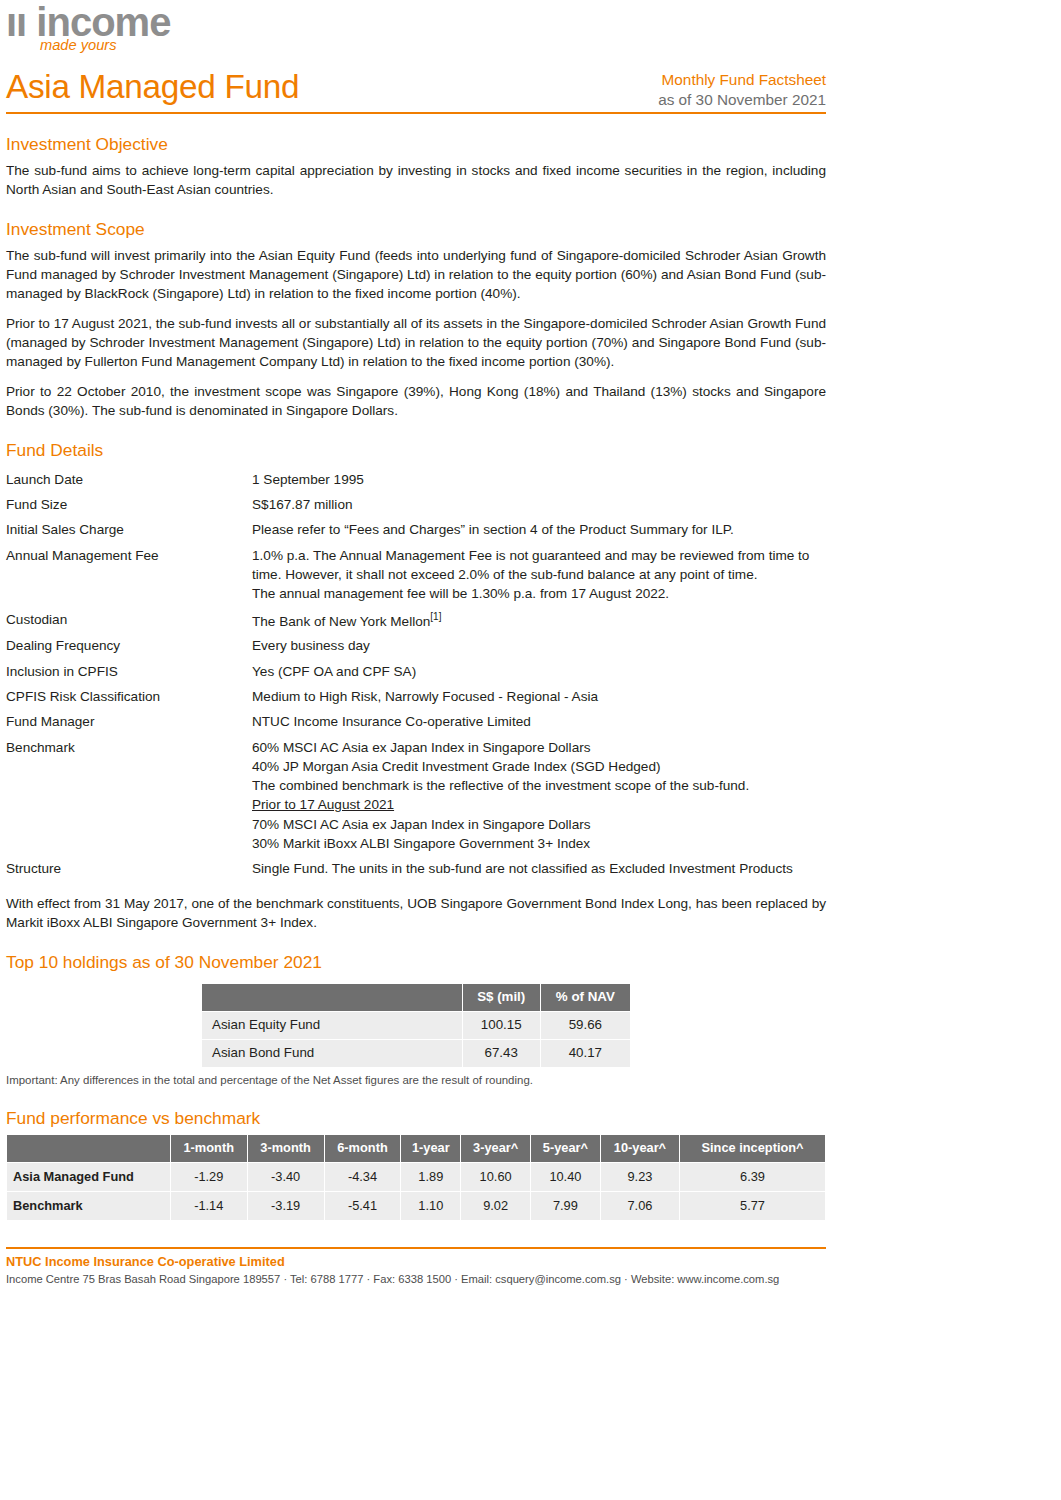ıı income
made yours
Asia Managed Fund
Monthly Fund Factsheet
as of 30 November 2021
Investment Objective
The sub-fund aims to achieve long-term capital appreciation by investing in stocks and fixed income securities in the region, including North Asian and South-East Asian countries.
Investment Scope
The sub-fund will invest primarily into the Asian Equity Fund (feeds into underlying fund of Singapore-domiciled Schroder Asian Growth Fund managed by Schroder Investment Management (Singapore) Ltd) in relation to the equity portion (60%) and Asian Bond Fund (sub-managed by BlackRock (Singapore) Ltd) in relation to the fixed income portion (40%).
Prior to 17 August 2021, the sub-fund invests all or substantially all of its assets in the Singapore-domiciled Schroder Asian Growth Fund (managed by Schroder Investment Management (Singapore) Ltd) in relation to the equity portion (70%) and Singapore Bond Fund (sub-managed by Fullerton Fund Management Company Ltd) in relation to the fixed income portion (30%).
Prior to 22 October 2010, the investment scope was Singapore (39%), Hong Kong (18%) and Thailand (13%) stocks and Singapore Bonds (30%). The sub-fund is denominated in Singapore Dollars.
Fund Details
| Launch Date | 1 September 1995 |
| Fund Size | S$167.87 million |
| Initial Sales Charge | Please refer to “Fees and Charges” in section 4 of the Product Summary for ILP. |
| Annual Management Fee | 1.0% p.a. The Annual Management Fee is not guaranteed and may be reviewed from time to time. However, it shall not exceed 2.0% of the sub-fund balance at any point of time. The annual management fee will be 1.30% p.a. from 17 August 2022. |
| Custodian | The Bank of New York Mellon [1] |
| Dealing Frequency | Every business day |
| Inclusion in CPFIS | Yes (CPF OA and CPF SA) |
| CPFIS Risk Classification | Medium to High Risk, Narrowly Focused - Regional - Asia |
| Fund Manager | NTUC Income Insurance Co-operative Limited |
| Benchmark | 60% MSCI AC Asia ex Japan Index in Singapore Dollars 40% JP Morgan Asia Credit Investment Grade Index (SGD Hedged) The combined benchmark is the reflective of the investment scope of the sub-fund. Prior to 17 August 2021 70% MSCI AC Asia ex Japan Index in Singapore Dollars 30% Markit iBoxx ALBI Singapore Government 3+ Index |
| Structure | Single Fund. The units in the sub-fund are not classified as Excluded Investment Products |
With effect from 31 May 2017, one of the benchmark constituents, UOB Singapore Government Bond Index Long, has been replaced by Markit iBoxx ALBI Singapore Government 3+ Index.
Top 10 holdings as of 30 November 2021
| | S$ (mil) | % of NAV |
| --- | --- | --- |
| Asian Equity Fund | 100.15 | 59.66 |
| Asian Bond Fund | 67.43 | 40.17 |
Important: Any differences in the total and percentage of the Net Asset figures are the result of rounding.
Fund performance vs benchmark
| | 1-month | 3-month | 6-month | 1-year | 3-year^ | 5-year^ | 10-year^ | Since inception^ |
| --- | --- | --- | --- | --- | --- | --- | --- | --- |
| Asia Managed Fund | -1.29 | -3.40 | -4.34 | 1.89 | 10.60 | 10.40 | 9.23 | 6.39 |
| Benchmark | -1.14 | -3.19 | -5.41 | 1.10 | 9.02 | 7.99 | 7.06 | 5.77 |
NTUC Income Insurance Co-operative Limited
Income Centre 75 Bras Basah Road Singapore 189557 · Tel: 6788 1777 · Fax: 6338 1500 · Email: csquery@income.com.sg · Website: www.income.com.sg